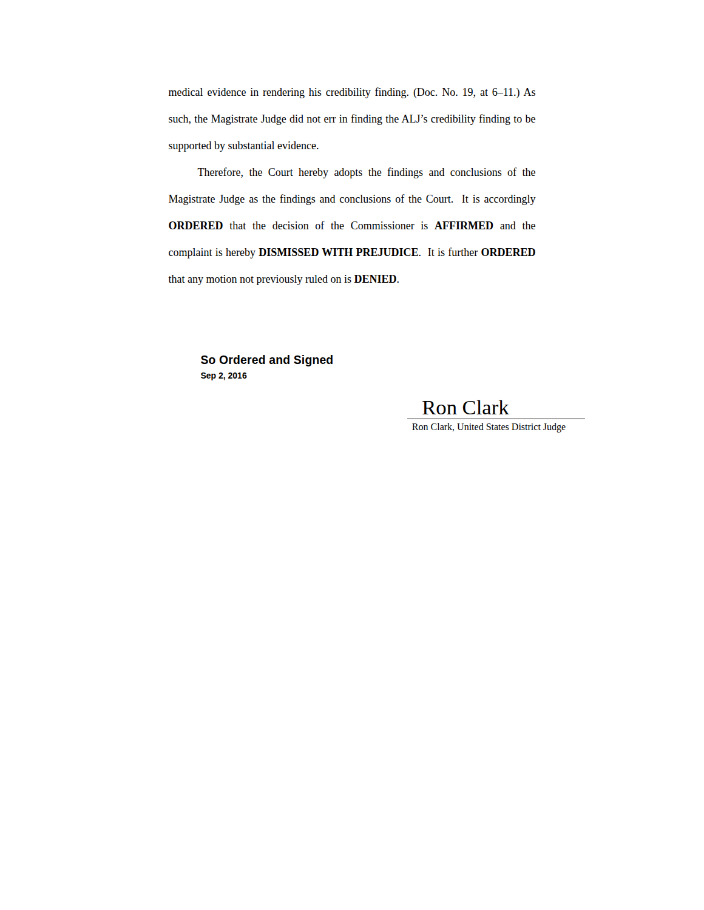medical evidence in rendering his credibility finding. (Doc. No. 19, at 6–11.) As such, the Magistrate Judge did not err in finding the ALJ’s credibility finding to be supported by substantial evidence.
Therefore, the Court hereby adopts the findings and conclusions of the Magistrate Judge as the findings and conclusions of the Court. It is accordingly ORDERED that the decision of the Commissioner is AFFIRMED and the complaint is hereby DISMISSED WITH PREJUDICE. It is further ORDERED that any motion not previously ruled on is DENIED.
So Ordered and Signed
Sep 2, 2016
Ron Clark
Ron Clark, United States District Judge